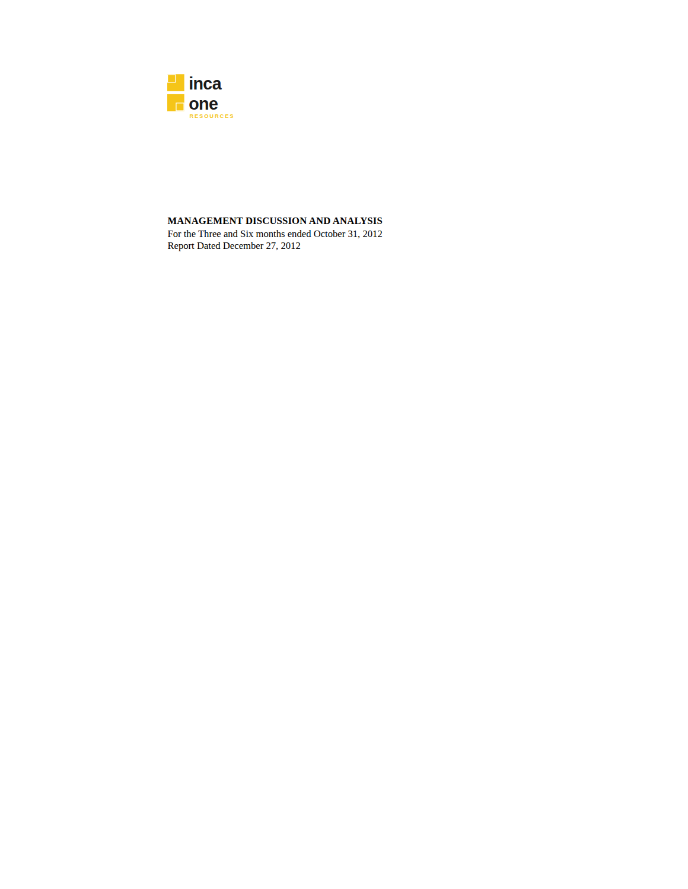inca one RESOURCES
MANAGEMENT DISCUSSION AND ANALYSIS
For the Three and Six months ended October 31, 2012
Report Dated December 27, 2012